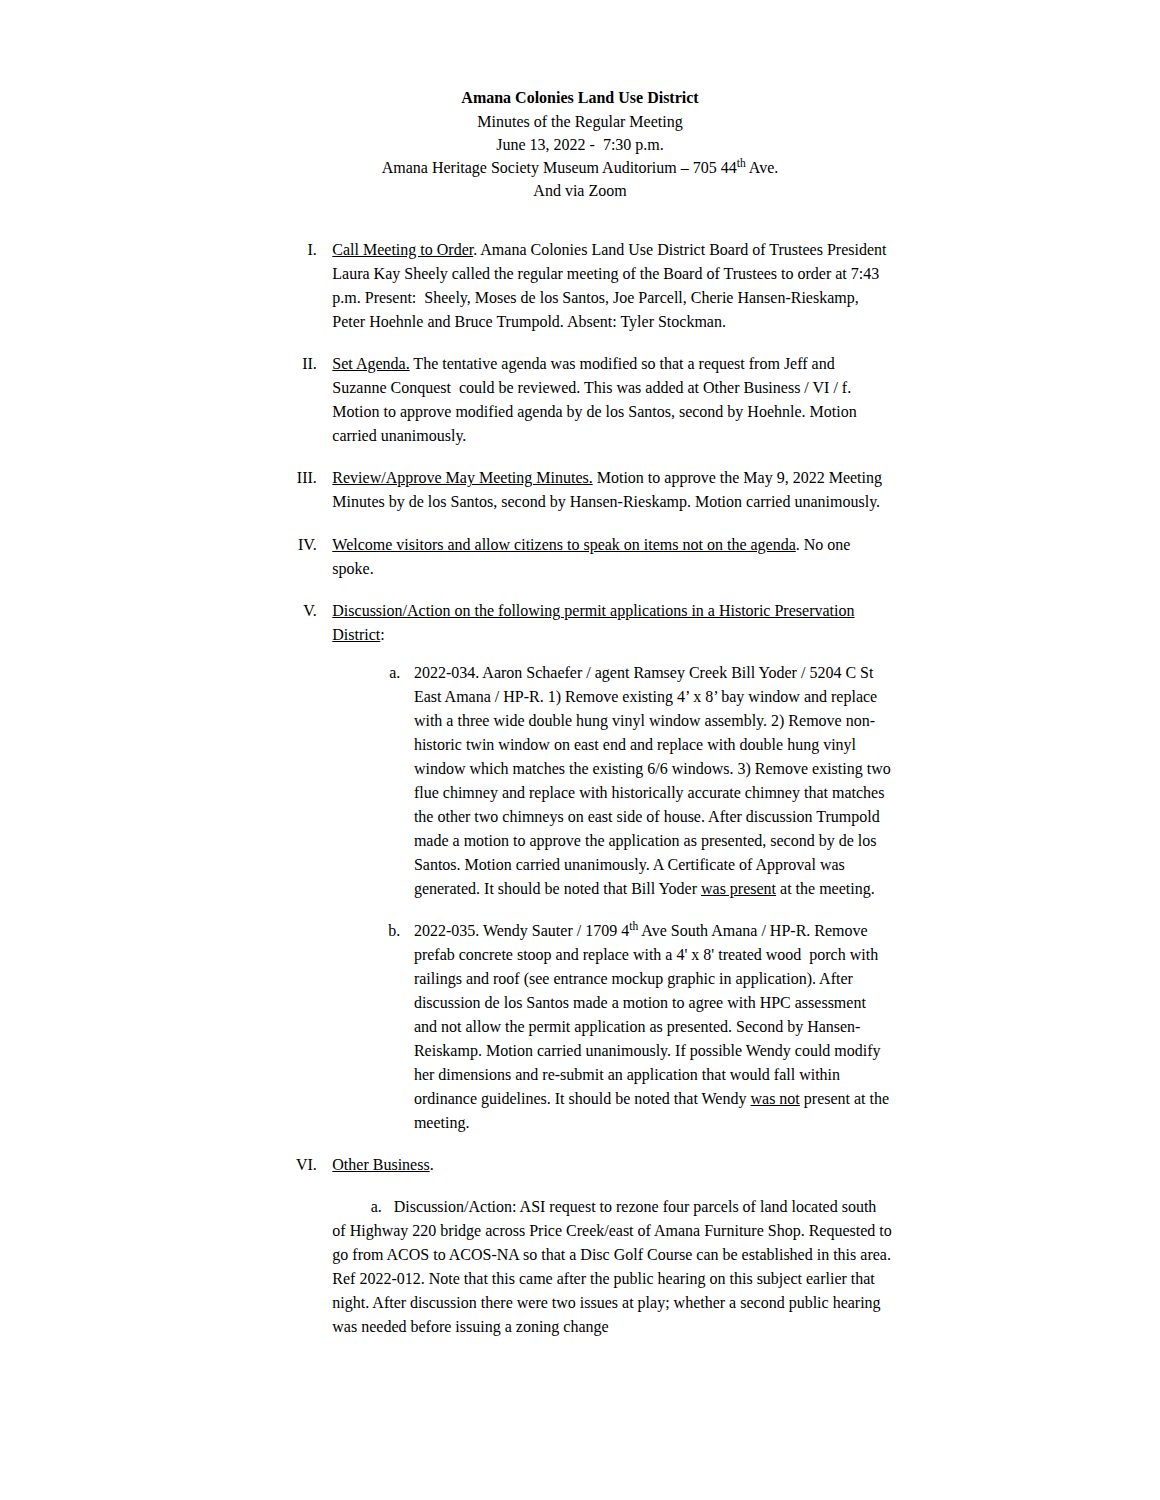Amana Colonies Land Use District
Minutes of the Regular Meeting
June 13, 2022 - 7:30 p.m.
Amana Heritage Society Museum Auditorium – 705 44th Ave.
And via Zoom
Call Meeting to Order. Amana Colonies Land Use District Board of Trustees President Laura Kay Sheely called the regular meeting of the Board of Trustees to order at 7:43 p.m. Present: Sheely, Moses de los Santos, Joe Parcell, Cherie Hansen-Rieskamp, Peter Hoehnle and Bruce Trumpold. Absent: Tyler Stockman.
Set Agenda. The tentative agenda was modified so that a request from Jeff and Suzanne Conquest could be reviewed. This was added at Other Business / VI / f. Motion to approve modified agenda by de los Santos, second by Hoehnle. Motion carried unanimously.
Review/Approve May Meeting Minutes. Motion to approve the May 9, 2022 Meeting Minutes by de los Santos, second by Hansen-Rieskamp. Motion carried unanimously.
Welcome visitors and allow citizens to speak on items not on the agenda. No one spoke.
Discussion/Action on the following permit applications in a Historic Preservation District:
2022-034. Aaron Schaefer / agent Ramsey Creek Bill Yoder / 5204 C St East Amana / HP-R. 1) Remove existing 4’ x 8’ bay window and replace with a three wide double hung vinyl window assembly. 2) Remove non-historic twin window on east end and replace with double hung vinyl window which matches the existing 6/6 windows. 3) Remove existing two flue chimney and replace with historically accurate chimney that matches the other two chimneys on east side of house. After discussion Trumpold made a motion to approve the application as presented, second by de los Santos. Motion carried unanimously. A Certificate of Approval was generated. It should be noted that Bill Yoder was present at the meeting.
2022-035. Wendy Sauter / 1709 4th Ave South Amana / HP-R. Remove prefab concrete stoop and replace with a 4' x 8' treated wood porch with railings and roof (see entrance mockup graphic in application). After discussion de los Santos made a motion to agree with HPC assessment and not allow the permit application as presented. Second by Hansen-Reiskamp. Motion carried unanimously. If possible Wendy could modify her dimensions and re-submit an application that would fall within ordinance guidelines. It should be noted that Wendy was not present at the meeting.
Other Business.
a. Discussion/Action: ASI request to rezone four parcels of land located south of Highway 220 bridge across Price Creek/east of Amana Furniture Shop. Requested to go from ACOS to ACOS-NA so that a Disc Golf Course can be established in this area. Ref 2022-012. Note that this came after the public hearing on this subject earlier that night. After discussion there were two issues at play; whether a second public hearing was needed before issuing a zoning change